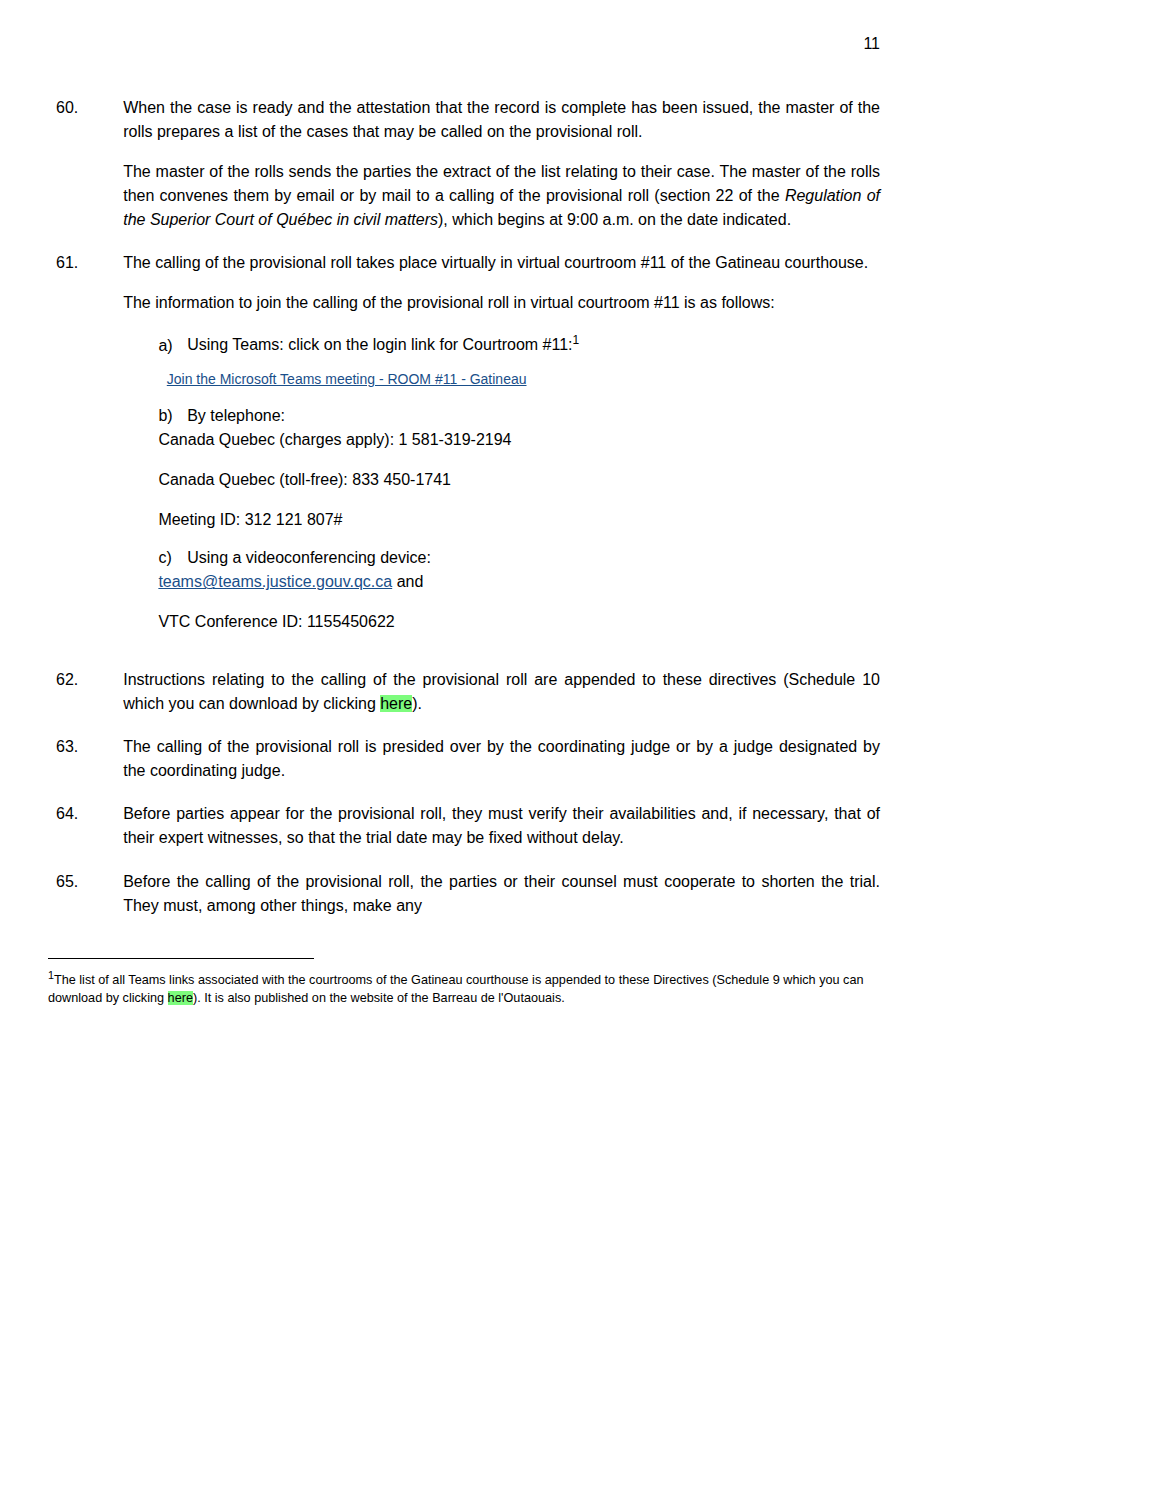11
60.
When the case is ready and the attestation that the record is complete has been issued, the master of the rolls prepares a list of the cases that may be called on the provisional roll.
The master of the rolls sends the parties the extract of the list relating to their case. The master of the rolls then convenes them by email or by mail to a calling of the provisional roll (section 22 of the Regulation of the Superior Court of Québec in civil matters), which begins at 9:00 a.m. on the date indicated.
61.
The calling of the provisional roll takes place virtually in virtual courtroom #11 of the Gatineau courthouse.
The information to join the calling of the provisional roll in virtual courtroom #11 is as follows:
a) Using Teams: click on the login link for Courtroom #11:1 Join the Microsoft Teams meeting - ROOM #11 - Gatineau
b) By telephone:
Canada Quebec (charges apply): 1 581-319-2194
Canada Quebec (toll-free): 833 450-1741
Meeting ID: 312 121 807#
c) Using a videoconferencing device:
teams@teams.justice.gouv.qc.ca and
VTC Conference ID: 1155450622
62.
Instructions relating to the calling of the provisional roll are appended to these directives (Schedule 10 which you can download by clicking here).
63.
The calling of the provisional roll is presided over by the coordinating judge or by a judge designated by the coordinating judge.
64.
Before parties appear for the provisional roll, they must verify their availabilities and, if necessary, that of their expert witnesses, so that the trial date may be fixed without delay.
65.
Before the calling of the provisional roll, the parties or their counsel must cooperate to shorten the trial. They must, among other things, make any
1The list of all Teams links associated with the courtrooms of the Gatineau courthouse is appended to these Directives (Schedule 9 which you can download by clicking here). It is also published on the website of the Barreau de l'Outaouais.